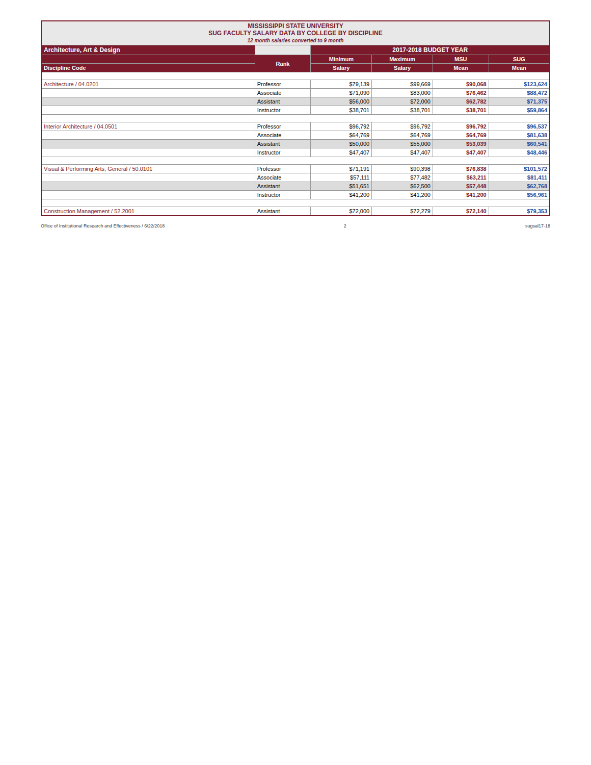| MISSISSIPPI STATE UNIVERSITY SUG FACULTY SALARY DATA BY COLLEGE BY DISCIPLINE 12 month salaries converted to 9 month |
| Architecture, Art & Design | | 2017-2018 BUDGET YEAR |
| | Rank | Minimum | Maximum | MSU | SUG |
| Discipline Code | Salary | Salary | Mean | Mean |
| Architecture / 04.0201 | Professor | $79,139 | $99,669 | $90,068 | $123,624 |
| | Associate | $71,090 | $83,000 | $76,462 | $88,472 |
| | Assistant | $56,000 | $72,000 | $62,782 | $71,375 |
| | Instructor | $38,701 | $38,701 | $38,701 | $59,864 |
| Interior Architecture / 04.0501 | Professor | $96,792 | $96,792 | $96,792 | $96,537 |
| | Associate | $64,769 | $64,769 | $64,769 | $81,638 |
| | Assistant | $50,000 | $55,000 | $53,039 | $60,541 |
| | Instructor | $47,407 | $47,407 | $47,407 | $48,446 |
| Visual & Performing Arts, General / 50.0101 | Professor | $71,191 | $90,398 | $76,838 | $101,572 |
| | Associate | $57,111 | $77,482 | $63,211 | $81,411 |
| | Assistant | $51,651 | $62,500 | $57,448 | $62,768 |
| | Instructor | $41,200 | $41,200 | $41,200 | $56,961 |
| Construction Management / 52.2001 | Assistant | $72,000 | $72,279 | $72,140 | $79,353 |
Office of Institutional Research and Effectiveness / 6/22/2018 2 sugsal17-18